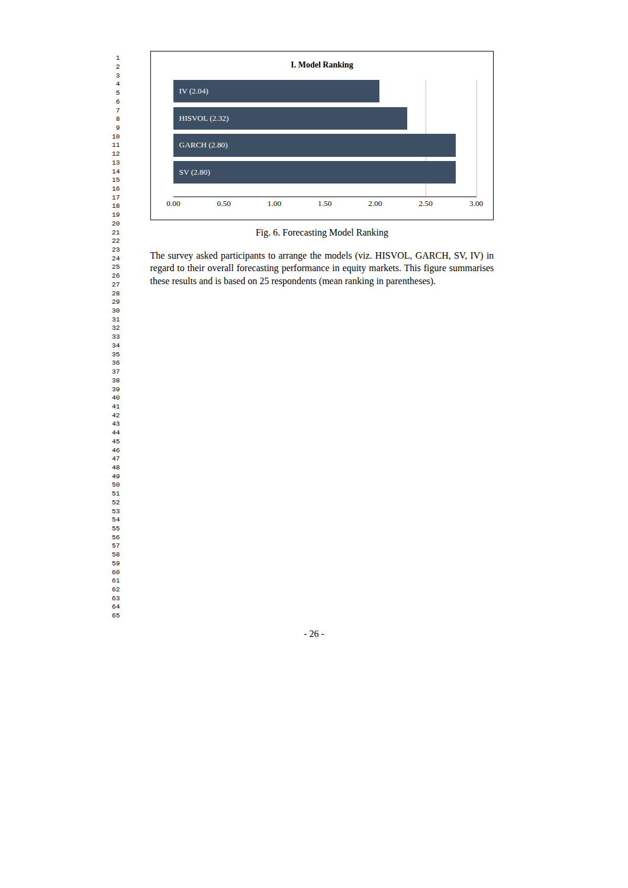1
2
3
4
5
6
7
8
9
10
11
12
13
14
15
16
17
18
19
20
21
22
23
24
25
26
27
28
29
30
31
32
33
34
35
36
37
38
39
40
41
42
43
44
45
46
47
48
49
50
51
52
53
54
55
56
57
58
59
60
61
62
63
64
65
I. Model Ranking
IV (2.04)
HISVOL (2.32)
GARCH (2.80)
SV (2.80)
0.00
0.50
1.00
1.50
2.00
2.50
3.00
Fig. 6. Forecasting Model Ranking
The survey asked participants to arrange the models (viz. HISVOL, GARCH, SV, IV) in regard to their overall forecasting performance in equity markets. This figure summarises these results and is based on 25 respondents (mean ranking in parentheses).
- 26 -